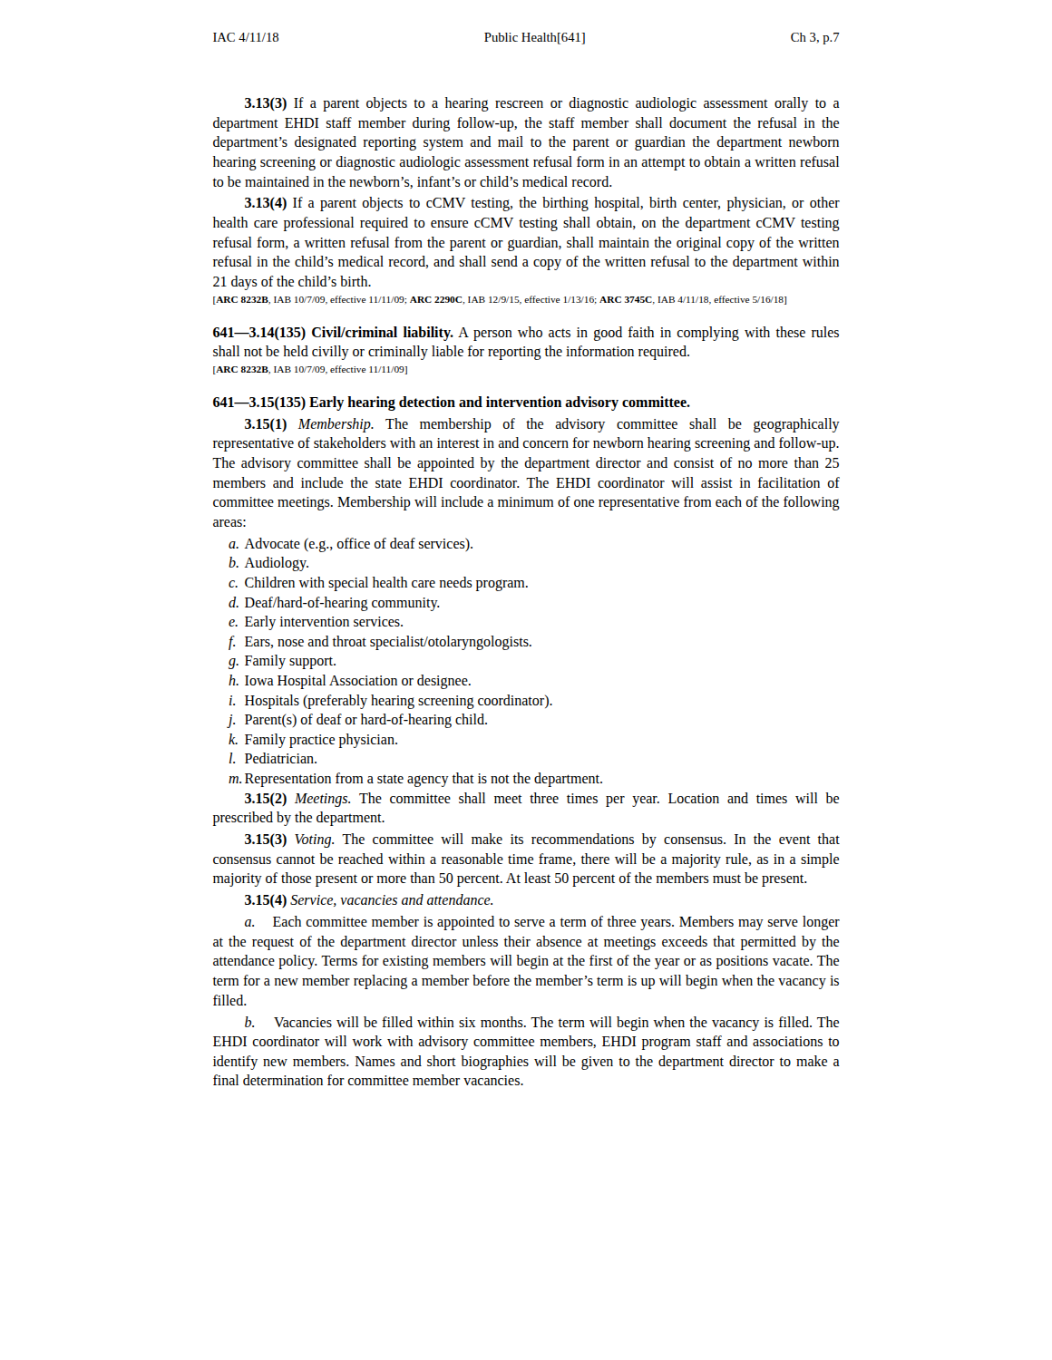IAC 4/11/18
Public Health[641]
Ch 3, p.7
3.13(3) If a parent objects to a hearing rescreen or diagnostic audiologic assessment orally to a department EHDI staff member during follow-up, the staff member shall document the refusal in the department’s designated reporting system and mail to the parent or guardian the department newborn hearing screening or diagnostic audiologic assessment refusal form in an attempt to obtain a written refusal to be maintained in the newborn’s, infant’s or child’s medical record.
3.13(4) If a parent objects to cCMV testing, the birthing hospital, birth center, physician, or other health care professional required to ensure cCMV testing shall obtain, on the department cCMV testing refusal form, a written refusal from the parent or guardian, shall maintain the original copy of the written refusal in the child’s medical record, and shall send a copy of the written refusal to the department within 21 days of the child’s birth.
[ARC 8232B, IAB 10/7/09, effective 11/11/09; ARC 2290C, IAB 12/9/15, effective 1/13/16; ARC 3745C, IAB 4/11/18, effective 5/16/18]
641—3.14(135) Civil/criminal liability. A person who acts in good faith in complying with these rules shall not be held civilly or criminally liable for reporting the information required.
[ARC 8232B, IAB 10/7/09, effective 11/11/09]
641—3.15(135) Early hearing detection and intervention advisory committee.
3.15(1) Membership. The membership of the advisory committee shall be geographically representative of stakeholders with an interest in and concern for newborn hearing screening and follow-up. The advisory committee shall be appointed by the department director and consist of no more than 25 members and include the state EHDI coordinator. The EHDI coordinator will assist in facilitation of committee meetings. Membership will include a minimum of one representative from each of the following areas:
a. Advocate (e.g., office of deaf services).
b. Audiology.
c. Children with special health care needs program.
d. Deaf/hard-of-hearing community.
e. Early intervention services.
f. Ears, nose and throat specialist/otolaryngologists.
g. Family support.
h. Iowa Hospital Association or designee.
i. Hospitals (preferably hearing screening coordinator).
j. Parent(s) of deaf or hard-of-hearing child.
k. Family practice physician.
l. Pediatrician.
m. Representation from a state agency that is not the department.
3.15(2) Meetings. The committee shall meet three times per year. Location and times will be prescribed by the department.
3.15(3) Voting. The committee will make its recommendations by consensus. In the event that consensus cannot be reached within a reasonable time frame, there will be a majority rule, as in a simple majority of those present or more than 50 percent. At least 50 percent of the members must be present.
3.15(4) Service, vacancies and attendance.
a. Each committee member is appointed to serve a term of three years. Members may serve longer at the request of the department director unless their absence at meetings exceeds that permitted by the attendance policy. Terms for existing members will begin at the first of the year or as positions vacate. The term for a new member replacing a member before the member’s term is up will begin when the vacancy is filled.
b. Vacancies will be filled within six months. The term will begin when the vacancy is filled. The EHDI coordinator will work with advisory committee members, EHDI program staff and associations to identify new members. Names and short biographies will be given to the department director to make a final determination for committee member vacancies.